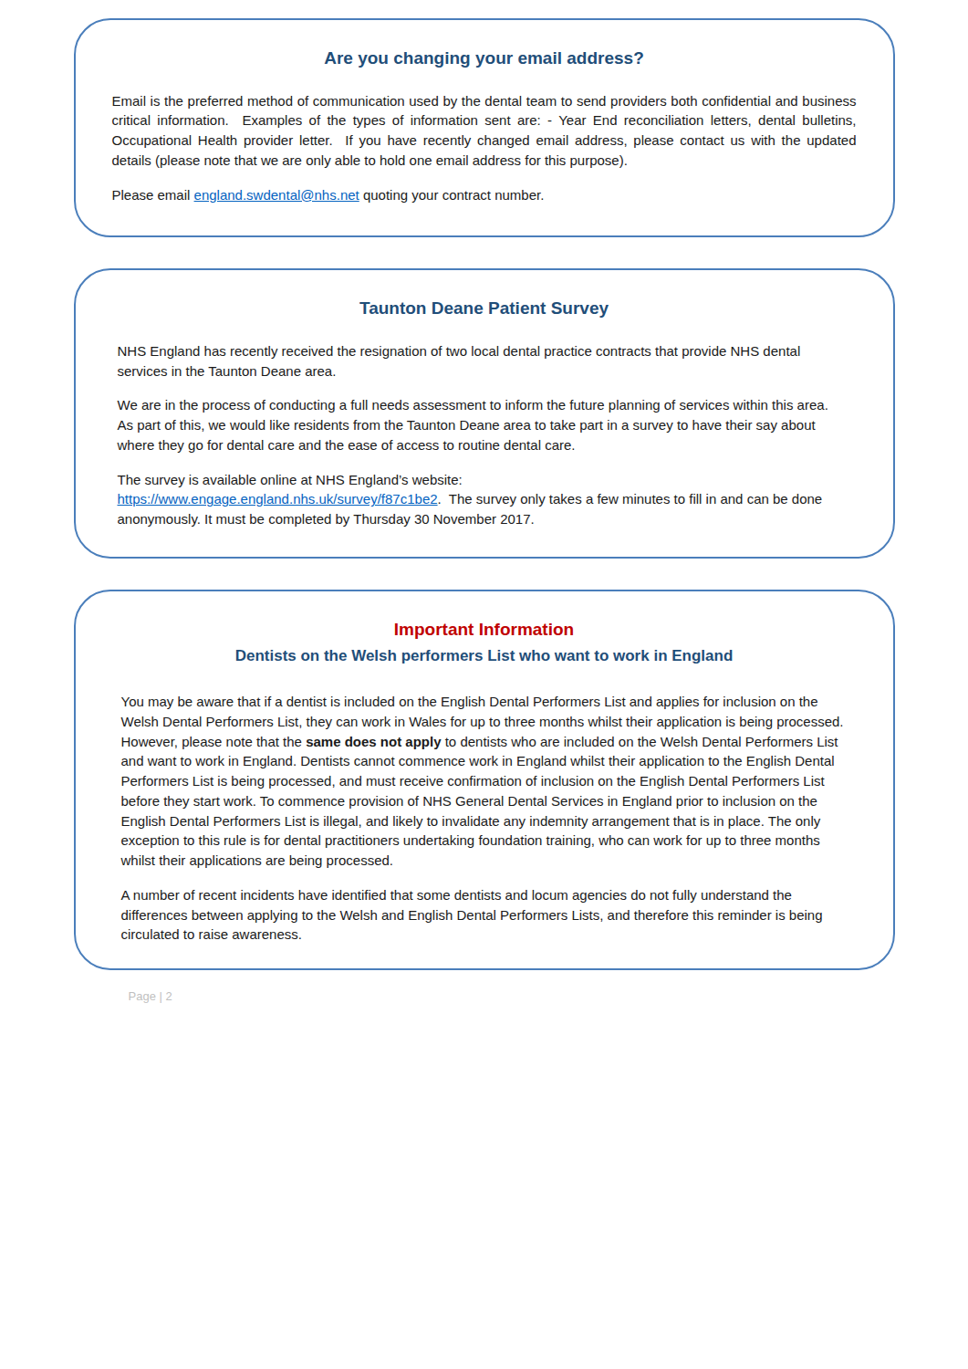Are you changing your email address?
Email is the preferred method of communication used by the dental team to send providers both confidential and business critical information. Examples of the types of information sent are: - Year End reconciliation letters, dental bulletins, Occupational Health provider letter. If you have recently changed email address, please contact us with the updated details (please note that we are only able to hold one email address for this purpose).
Please email england.swdental@nhs.net quoting your contract number.
Taunton Deane Patient Survey
NHS England has recently received the resignation of two local dental practice contracts that provide NHS dental services in the Taunton Deane area.
We are in the process of conducting a full needs assessment to inform the future planning of services within this area. As part of this, we would like residents from the Taunton Deane area to take part in a survey to have their say about where they go for dental care and the ease of access to routine dental care.
The survey is available online at NHS England’s website:
https://www.engage.england.nhs.uk/survey/f87c1be2. The survey only takes a few minutes to fill in and can be done anonymously. It must be completed by Thursday 30 November 2017.
Important Information
Dentists on the Welsh performers List who want to work in England
You may be aware that if a dentist is included on the English Dental Performers List and applies for inclusion on the Welsh Dental Performers List, they can work in Wales for up to three months whilst their application is being processed. However, please note that the same does not apply to dentists who are included on the Welsh Dental Performers List and want to work in England. Dentists cannot commence work in England whilst their application to the English Dental Performers List is being processed, and must receive confirmation of inclusion on the English Dental Performers List before they start work. To commence provision of NHS General Dental Services in England prior to inclusion on the English Dental Performers List is illegal, and likely to invalidate any indemnity arrangement that is in place. The only exception to this rule is for dental practitioners undertaking foundation training, who can work for up to three months whilst their applications are being processed.
A number of recent incidents have identified that some dentists and locum agencies do not fully understand the differences between applying to the Welsh and English Dental Performers Lists, and therefore this reminder is being circulated to raise awareness.
Page | 2